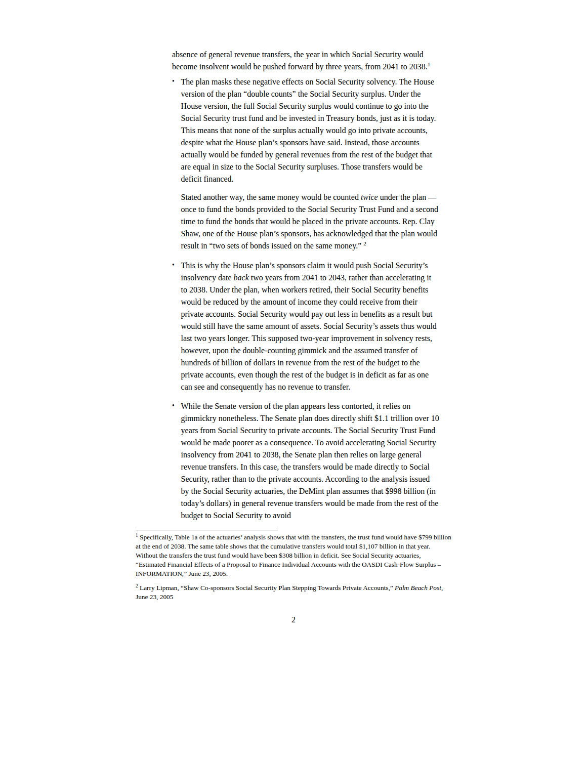absence of general revenue transfers, the year in which Social Security would become insolvent would be pushed forward by three years, from 2041 to 2038.1
The plan masks these negative effects on Social Security solvency. The House version of the plan “double counts” the Social Security surplus. Under the House version, the full Social Security surplus would continue to go into the Social Security trust fund and be invested in Treasury bonds, just as it is today. This means that none of the surplus actually would go into private accounts, despite what the House plan’s sponsors have said. Instead, those accounts actually would be funded by general revenues from the rest of the budget that are equal in size to the Social Security surpluses. Those transfers would be deficit financed.
Stated another way, the same money would be counted twice under the plan — once to fund the bonds provided to the Social Security Trust Fund and a second time to fund the bonds that would be placed in the private accounts. Rep. Clay Shaw, one of the House plan’s sponsors, has acknowledged that the plan would result in “two sets of bonds issued on the same money.” 2
This is why the House plan’s sponsors claim it would push Social Security’s insolvency date back two years from 2041 to 2043, rather than accelerating it to 2038. Under the plan, when workers retired, their Social Security benefits would be reduced by the amount of income they could receive from their private accounts. Social Security would pay out less in benefits as a result but would still have the same amount of assets. Social Security’s assets thus would last two years longer. This supposed two-year improvement in solvency rests, however, upon the double-counting gimmick and the assumed transfer of hundreds of billion of dollars in revenue from the rest of the budget to the private accounts, even though the rest of the budget is in deficit as far as one can see and consequently has no revenue to transfer.
While the Senate version of the plan appears less contorted, it relies on gimmickry nonetheless. The Senate plan does directly shift $1.1 trillion over 10 years from Social Security to private accounts. The Social Security Trust Fund would be made poorer as a consequence. To avoid accelerating Social Security insolvency from 2041 to 2038, the Senate plan then relies on large general revenue transfers. In this case, the transfers would be made directly to Social Security, rather than to the private accounts. According to the analysis issued by the Social Security actuaries, the DeMint plan assumes that $998 billion (in today’s dollars) in general revenue transfers would be made from the rest of the budget to Social Security to avoid
1 Specifically, Table 1a of the actuaries’ analysis shows that with the transfers, the trust fund would have $799 billion at the end of 2038. The same table shows that the cumulative transfers would total $1,107 billion in that year. Without the transfers the trust fund would have been $308 billion in deficit. See Social Security actuaries, “Estimated Financial Effects of a Proposal to Finance Individual Accounts with the OASDI Cash-Flow Surplus – INFORMATION,” June 23, 2005.
2 Larry Lipman, “Shaw Co-sponsors Social Security Plan Stepping Towards Private Accounts,” Palm Beach Post, June 23, 2005
2